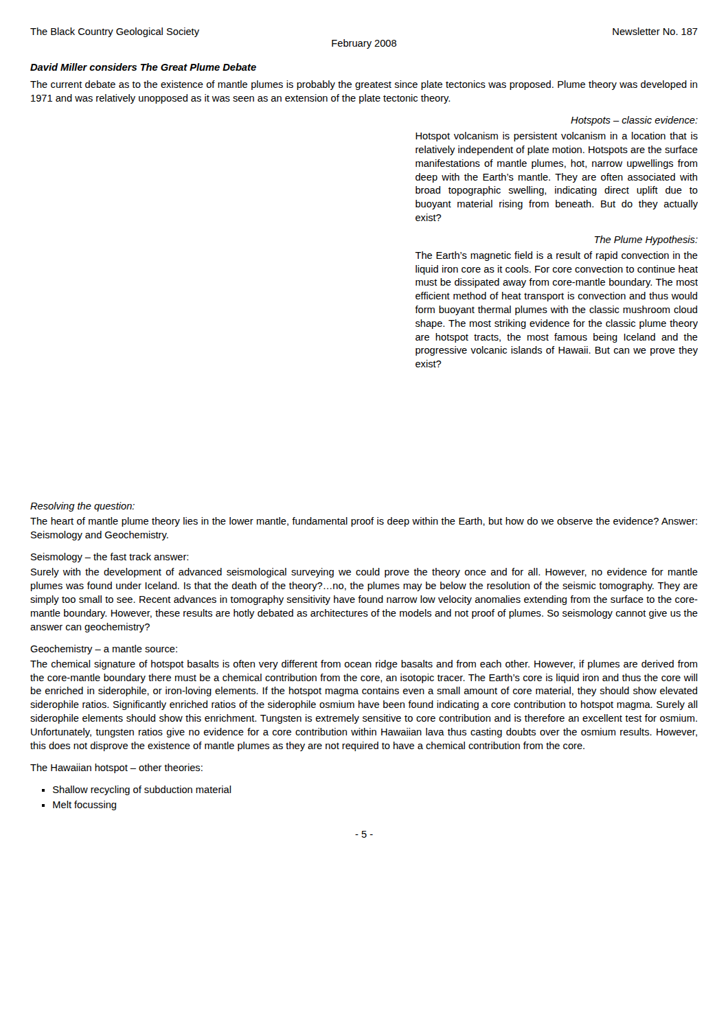The Black Country Geological Society
Newsletter No. 187
February 2008
David Miller considers The Great Plume Debate
The current debate as to the existence of mantle plumes is probably the greatest since plate tectonics was proposed. Plume theory was developed in 1971 and was relatively unopposed as it was seen as an extension of the plate tectonic theory.
Hotspots – classic evidence:
Hotspot volcanism is persistent volcanism in a location that is relatively independent of plate motion. Hotspots are the surface manifestations of mantle plumes, hot, narrow upwellings from deep with the Earth’s mantle. They are often associated with broad topographic swelling, indicating direct uplift due to buoyant material rising from beneath. But do they actually exist?
The Plume Hypothesis:
The Earth’s magnetic field is a result of rapid convection in the liquid iron core as it cools. For core convection to continue heat must be dissipated away from core-mantle boundary. The most efficient method of heat transport is convection and thus would form buoyant thermal plumes with the classic mushroom cloud shape. The most striking evidence for the classic plume theory are hotspot tracts, the most famous being Iceland and the progressive volcanic islands of Hawaii. But can we prove they exist?
Resolving the question:
The heart of mantle plume theory lies in the lower mantle, fundamental proof is deep within the Earth, but how do we observe the evidence? Answer: Seismology and Geochemistry.
Seismology – the fast track answer:
Surely with the development of advanced seismological surveying we could prove the theory once and for all. However, no evidence for mantle plumes was found under Iceland. Is that the death of the theory?…no, the plumes may be below the resolution of the seismic tomography. They are simply too small to see. Recent advances in tomography sensitivity have found narrow low velocity anomalies extending from the surface to the core-mantle boundary. However, these results are hotly debated as architectures of the models and not proof of plumes. So seismology cannot give us the answer can geochemistry?
Geochemistry – a mantle source:
The chemical signature of hotspot basalts is often very different from ocean ridge basalts and from each other. However, if plumes are derived from the core-mantle boundary there must be a chemical contribution from the core, an isotopic tracer. The Earth’s core is liquid iron and thus the core will be enriched in siderophile, or iron-loving elements. If the hotspot magma contains even a small amount of core material, they should show elevated siderophile ratios. Significantly enriched ratios of the siderophile osmium have been found indicating a core contribution to hotspot magma. Surely all siderophile elements should show this enrichment. Tungsten is extremely sensitive to core contribution and is therefore an excellent test for osmium. Unfortunately, tungsten ratios give no evidence for a core contribution within Hawaiian lava thus casting doubts over the osmium results. However, this does not disprove the existence of mantle plumes as they are not required to have a chemical contribution from the core.
The Hawaiian hotspot – other theories:
Shallow recycling of subduction material
Melt focussing
- 5 -